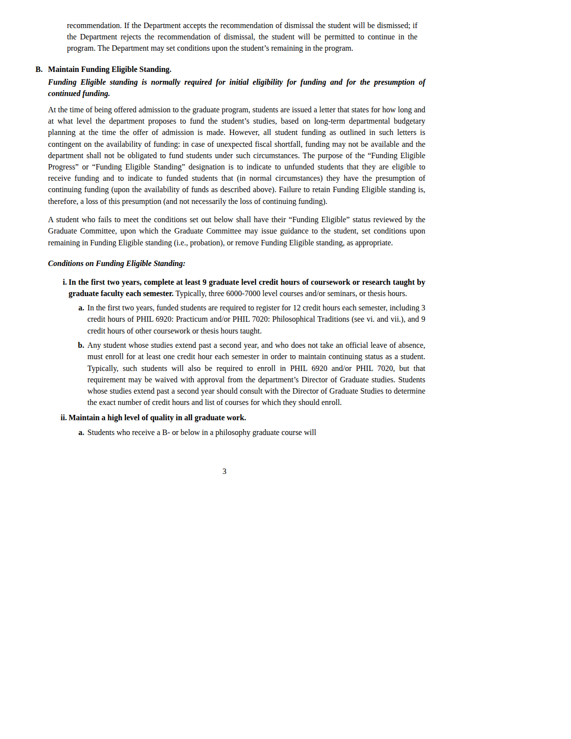recommendation. If the Department accepts the recommendation of dismissal the student will be dismissed; if the Department rejects the recommendation of dismissal, the student will be permitted to continue in the program. The Department may set conditions upon the student’s remaining in the program.
B. Maintain Funding Eligible Standing.
Funding Eligible standing is normally required for initial eligibility for funding and for the presumption of continued funding.
At the time of being offered admission to the graduate program, students are issued a letter that states for how long and at what level the department proposes to fund the student’s studies, based on long-term departmental budgetary planning at the time the offer of admission is made. However, all student funding as outlined in such letters is contingent on the availability of funding: in case of unexpected fiscal shortfall, funding may not be available and the department shall not be obligated to fund students under such circumstances. The purpose of the “Funding Eligible Progress” or “Funding Eligible Standing” designation is to indicate to unfunded students that they are eligible to receive funding and to indicate to funded students that (in normal circumstances) they have the presumption of continuing funding (upon the availability of funds as described above). Failure to retain Funding Eligible standing is, therefore, a loss of this presumption (and not necessarily the loss of continuing funding).
A student who fails to meet the conditions set out below shall have their “Funding Eligible” status reviewed by the Graduate Committee, upon which the Graduate Committee may issue guidance to the student, set conditions upon remaining in Funding Eligible standing (i.e., probation), or remove Funding Eligible standing, as appropriate.
Conditions on Funding Eligible Standing:
In the first two years, complete at least 9 graduate level credit hours of coursework or research taught by graduate faculty each semester. Typically, three 6000-7000 level courses and/or seminars, or thesis hours.
In the first two years, funded students are required to register for 12 credit hours each semester, including 3 credit hours of PHIL 6920: Practicum and/or PHIL 7020: Philosophical Traditions (see vi. and vii.), and 9 credit hours of other coursework or thesis hours taught.
Any student whose studies extend past a second year, and who does not take an official leave of absence, must enroll for at least one credit hour each semester in order to maintain continuing status as a student. Typically, such students will also be required to enroll in PHIL 6920 and/or PHIL 7020, but that requirement may be waived with approval from the department’s Director of Graduate studies. Students whose studies extend past a second year should consult with the Director of Graduate Studies to determine the exact number of credit hours and list of courses for which they should enroll.
Maintain a high level of quality in all graduate work.
Students who receive a B- or below in a philosophy graduate course will
3